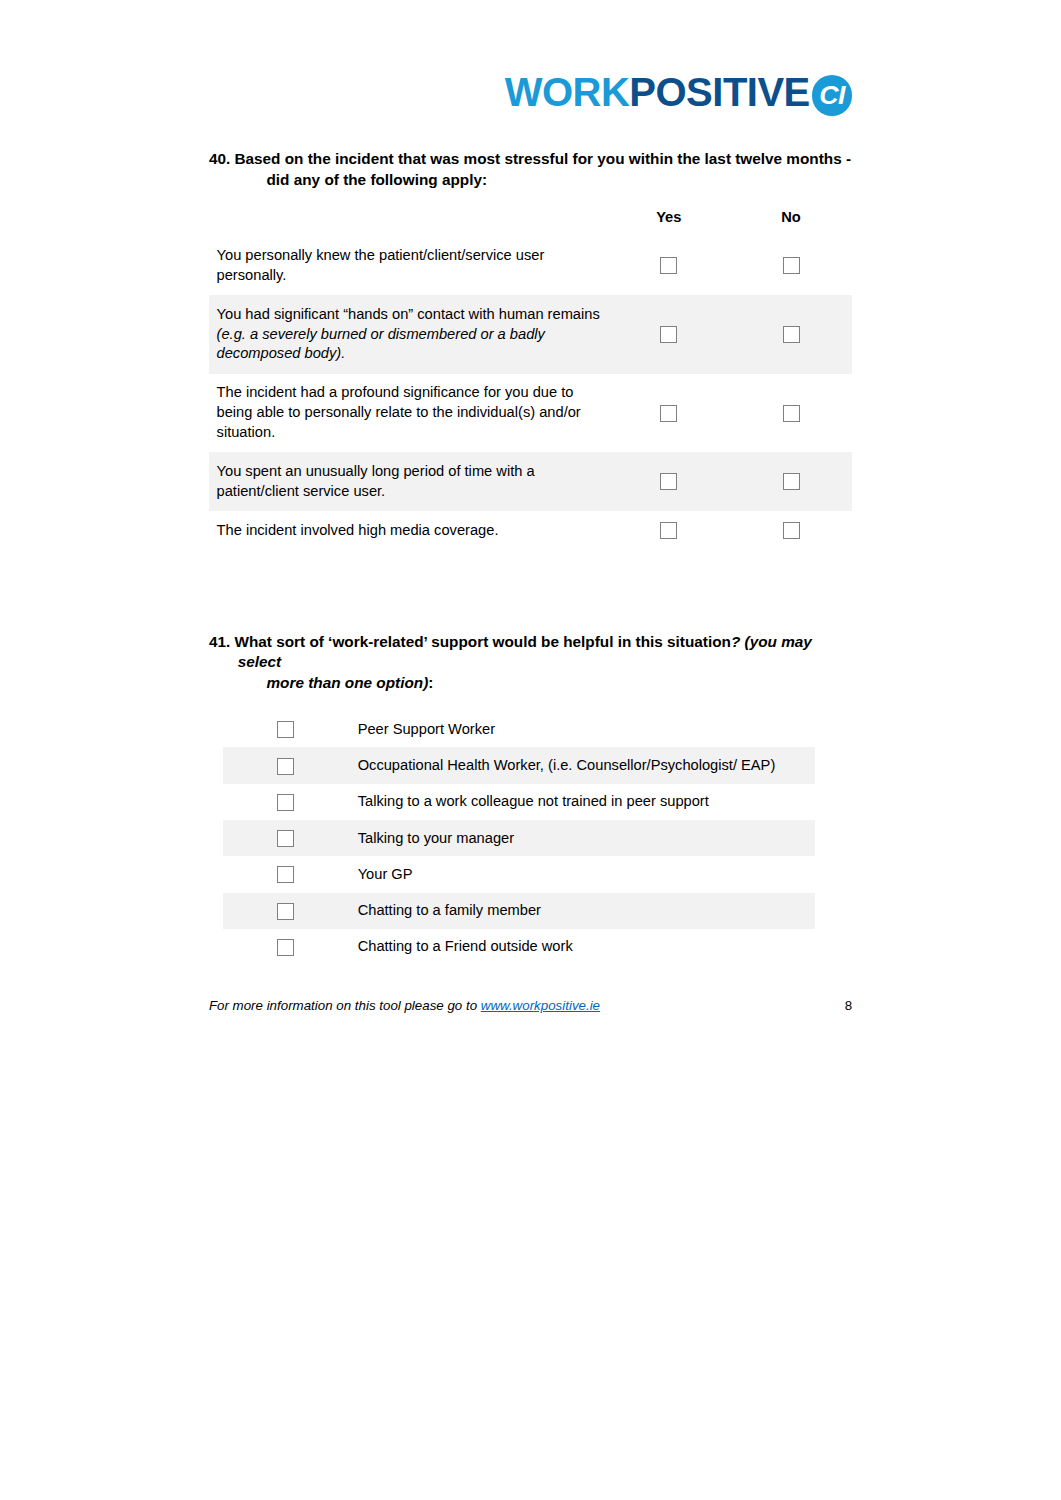WORK POSITIVE CI
40. Based on the incident that was most stressful for you within the last twelve months - did any of the following apply:
| | Yes | No |
| --- | --- | --- |
| You personally knew the patient/client/service user personally. | | |
| You had significant “hands on” contact with human remains (e.g. a severely burned or dismembered or a badly decomposed body). | | |
| The incident had a profound significance for you due to being able to personally relate to the individual(s) and/or situation. | | |
| You spent an unusually long period of time with a patient/client service user. | | |
| The incident involved high media coverage. | | |
41. What sort of ‘work-related’ support would be helpful in this situation? (you may select more than one option):
| | Peer Support Worker |
| | Occupational Health Worker, (i.e. Counsellor/Psychologist/ EAP) |
| | Talking to a work colleague not trained in peer support |
| | Talking to your manager |
| | Your GP |
| | Chatting to a family member |
| | Chatting to a Friend outside work |
8 For more information on this tool please go to www.workpositive.ie